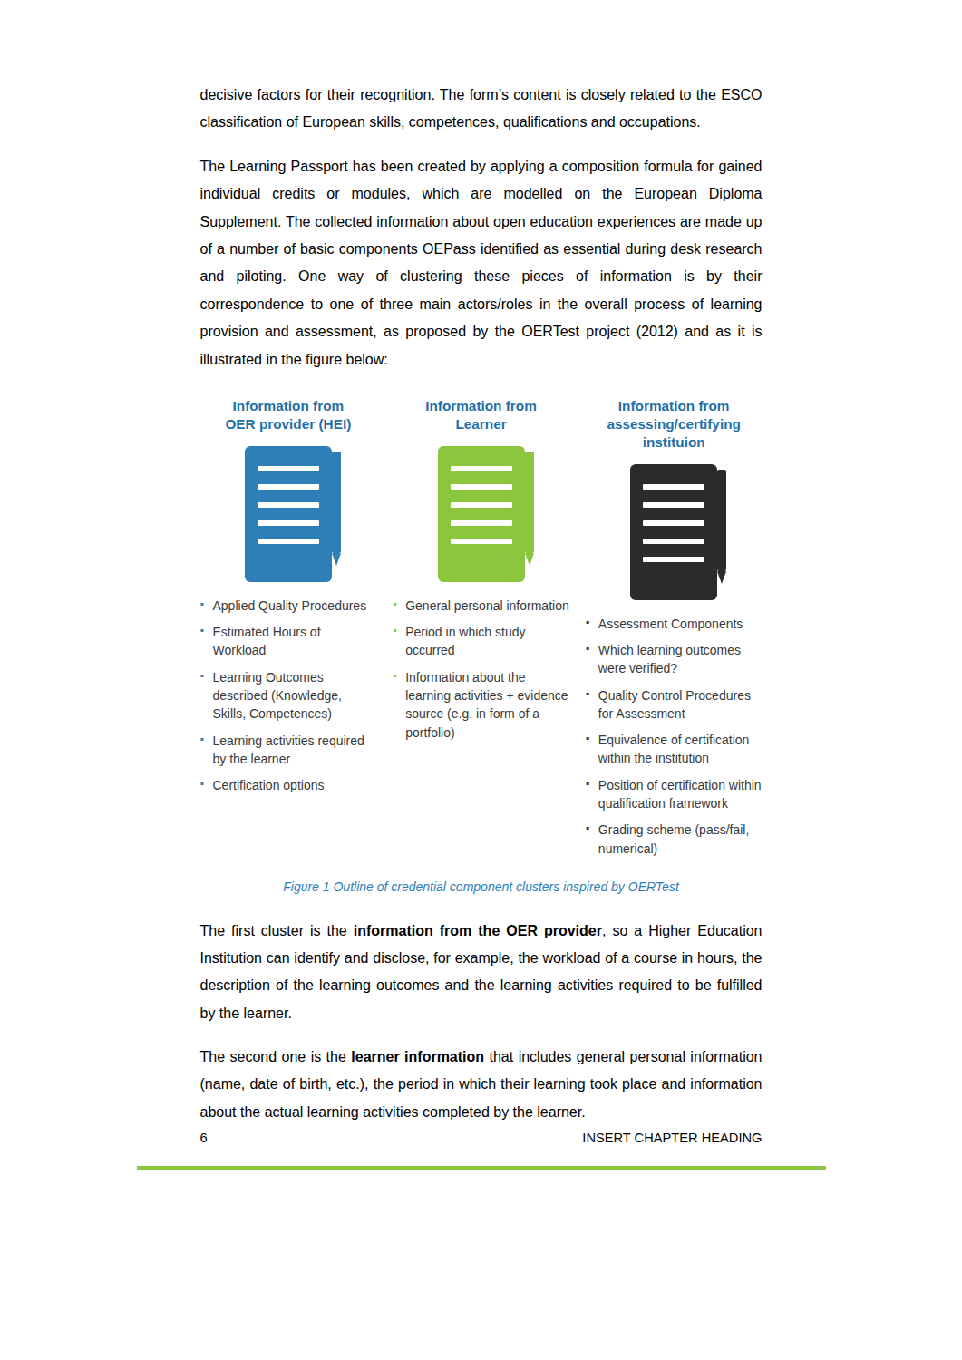decisive factors for their recognition. The form’s content is closely related to the ESCO classification of European skills, competences, qualifications and occupations.
The Learning Passport has been created by applying a composition formula for gained individual credits or modules, which are modelled on the European Diploma Supplement. The collected information about open education experiences are made up of a number of basic components OEPass identified as essential during desk research and piloting. One way of clustering these pieces of information is by their correspondence to one of three main actors/roles in the overall process of learning provision and assessment, as proposed by the OERTest project (2012) and as it is illustrated in the figure below:
Information from
OER provider (HEI)
Applied Quality Procedures
Estimated Hours of Workload
Learning Outcomes described (Knowledge, Skills, Competences)
Learning activities required by the learner
Certification options
Information from
Learner
General personal information
Period in which study occurred
Information about the learning activities + evidence source (e.g. in form of a portfolio)
Information from
assessing/certifying
instituion
Assessment Components
Which learning outcomes were verified?
Quality Control Procedures for Assessment
Equivalence of certification within the institution
Position of certification within qualification framework
Grading scheme (pass/fail, numerical)
Figure 1 Outline of credential component clusters inspired by OERTest
The first cluster is the information from the OER provider, so a Higher Education Institution can identify and disclose, for example, the workload of a course in hours, the description of the learning outcomes and the learning activities required to be fulfilled by the learner.
The second one is the learner information that includes general personal information (name, date of birth, etc.), the period in which their learning took place and information about the actual learning activities completed by the learner.
6 INSERT CHAPTER HEADING